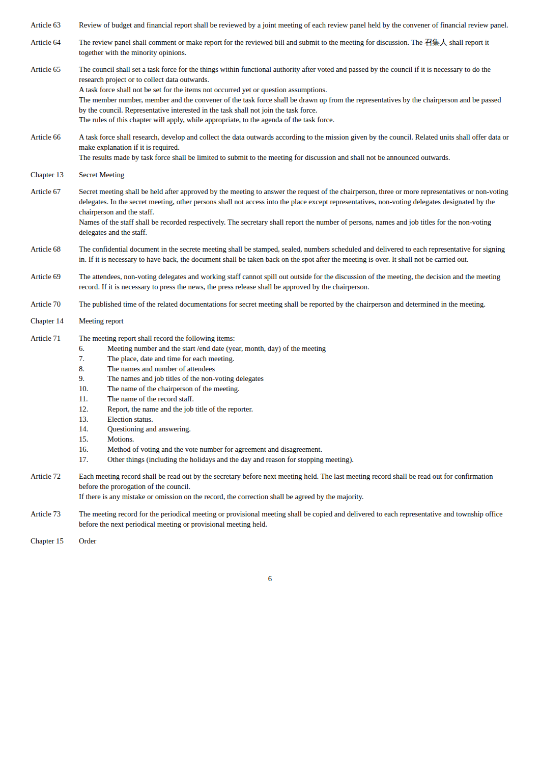| Article 63 | Review of budget and financial report shall be reviewed by a joint meeting of each review panel held by the convener of financial review panel. |
| Article 64 | The review panel shall comment or make report for the reviewed bill and submit to the meeting for discussion. The 召集人 shall report it together with the minority opinions. |
| Article 65 | The council shall set a task force for the things within functional authority after voted and passed by the council if it is necessary to do the research project or to collect data outwards. A task force shall not be set for the items not occurred yet or question assumptions. The member number, member and the convener of the task force shall be drawn up from the representatives by the chairperson and be passed by the council. Representative interested in the task shall not join the task force. The rules of this chapter will apply, while appropriate, to the agenda of the task force. |
| Article 66 | A task force shall research, develop and collect the data outwards according to the mission given by the council. Related units shall offer data or make explanation if it is required. The results made by task force shall be limited to submit to the meeting for discussion and shall not be announced outwards. |
| Chapter 13 | Secret Meeting |
| Article 67 | Secret meeting shall be held after approved by the meeting to answer the request of the chairperson, three or more representatives or non-voting delegates. In the secret meeting, other persons shall not access into the place except representatives, non-voting delegates designated by the chairperson and the staff. Names of the staff shall be recorded respectively. The secretary shall report the number of persons, names and job titles for the non-voting delegates and the staff. |
| Article 68 | The confidential document in the secrete meeting shall be stamped, sealed, numbers scheduled and delivered to each representative for signing in. If it is necessary to have back, the document shall be taken back on the spot after the meeting is over. It shall not be carried out. |
| Article 69 | The attendees, non-voting delegates and working staff cannot spill out outside for the discussion of the meeting, the decision and the meeting record. If it is necessary to press the news, the press release shall be approved by the chairperson. |
| Article 70 | The published time of the related documentations for secret meeting shall be reported by the chairperson and determined in the meeting. |
| Chapter 14 | Meeting report |
| Article 71 | The meeting report shall record the following items: 6. Meeting number and the start /end date (year, month, day) of the meeting 7. The place, date and time for each meeting. 8. The names and number of attendees 9. The names and job titles of the non-voting delegates 10. The name of the chairperson of the meeting. 11. The name of the record staff. 12. Report, the name and the job title of the reporter. 13. Election status. 14. Questioning and answering. 15. Motions. 16. Method of voting and the vote number for agreement and disagreement. 17. Other things (including the holidays and the day and reason for stopping meeting). |
| Article 72 | Each meeting record shall be read out by the secretary before next meeting held. The last meeting record shall be read out for confirmation before the prorogation of the council. If there is any mistake or omission on the record, the correction shall be agreed by the majority. |
| Article 73 | The meeting record for the periodical meeting or provisional meeting shall be copied and delivered to each representative and township office before the next periodical meeting or provisional meeting held. |
| Chapter 15 | Order |
6